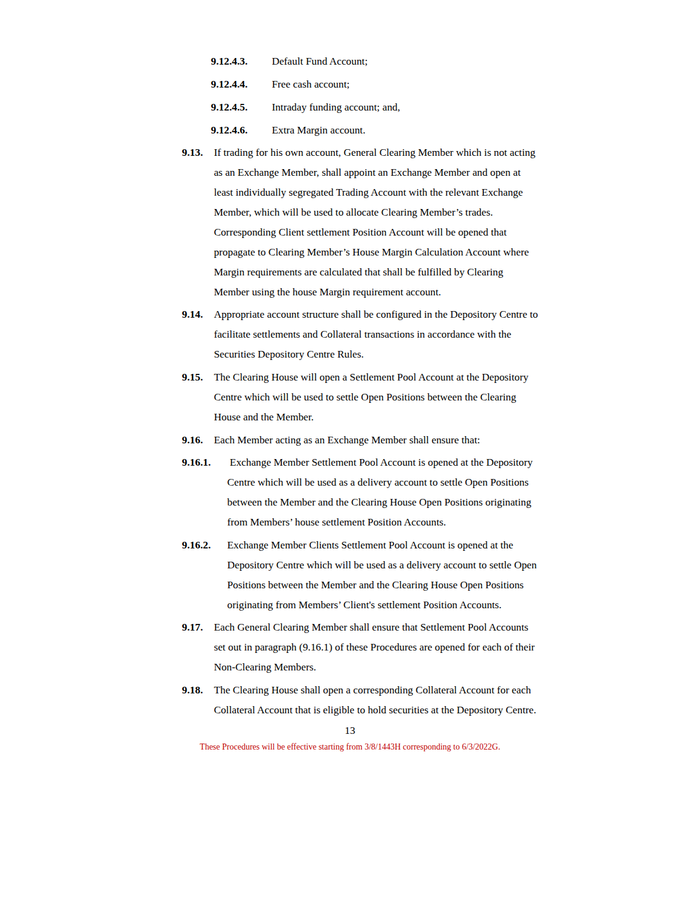9.12.4.3. Default Fund Account;
9.12.4.4. Free cash account;
9.12.4.5. Intraday funding account; and,
9.12.4.6. Extra Margin account.
9.13. If trading for his own account, General Clearing Member which is not acting as an Exchange Member, shall appoint an Exchange Member and open at least individually segregated Trading Account with the relevant Exchange Member, which will be used to allocate Clearing Member’s trades. Corresponding Client settlement Position Account will be opened that propagate to Clearing Member’s House Margin Calculation Account where Margin requirements are calculated that shall be fulfilled by Clearing Member using the house Margin requirement account.
9.14. Appropriate account structure shall be configured in the Depository Centre to facilitate settlements and Collateral transactions in accordance with the Securities Depository Centre Rules.
9.15. The Clearing House will open a Settlement Pool Account at the Depository Centre which will be used to settle Open Positions between the Clearing House and the Member.
9.16. Each Member acting as an Exchange Member shall ensure that:
9.16.1. Exchange Member Settlement Pool Account is opened at the Depository Centre which will be used as a delivery account to settle Open Positions between the Member and the Clearing House Open Positions originating from Members’ house settlement Position Accounts.
9.16.2. Exchange Member Clients Settlement Pool Account is opened at the Depository Centre which will be used as a delivery account to settle Open Positions between the Member and the Clearing House Open Positions originating from Members’ Client's settlement Position Accounts.
9.17. Each General Clearing Member shall ensure that Settlement Pool Accounts set out in paragraph (9.16.1) of these Procedures are opened for each of their Non-Clearing Members.
9.18. The Clearing House shall open a corresponding Collateral Account for each Collateral Account that is eligible to hold securities at the Depository Centre.
13
These Procedures will be effective starting from 3/8/1443H corresponding to 6/3/2022G.